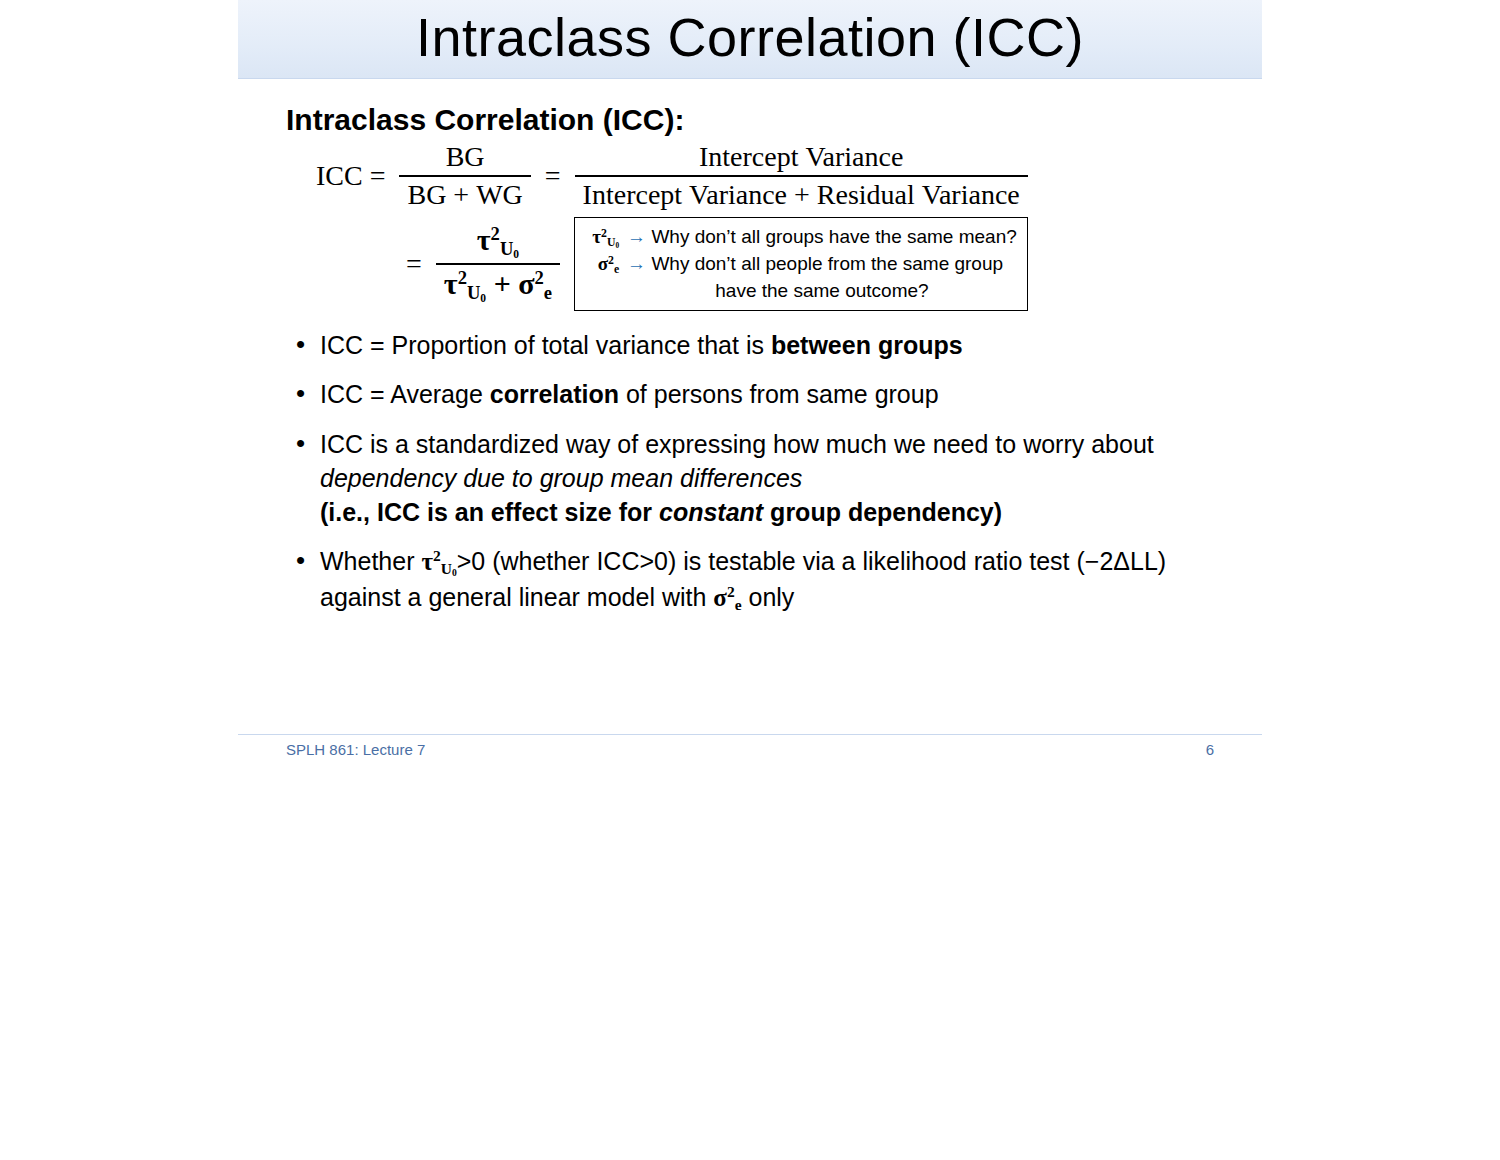Intraclass Correlation (ICC)
Intraclass Correlation (ICC):
ICC = BG BG + WG = Intercept Variance Intercept Variance + Residual Variance
= τ2U0 τ2U0 + σ2e
τ2U0 → Why don’t all groups have the same mean?
σ2e → Why don’t all people from the same group
have the same outcome?
ICC = Proportion of total variance that is between groups
ICC = Average correlation of persons from same group
ICC is a standardized way of expressing how much we need to worry about dependency due to group mean differences
(i.e., ICC is an effect size for constant group dependency)
Whether τ2U0>0 (whether ICC>0) is testable via a likelihood ratio test (−2ΔLL) against a general linear model with σ2e only
SPLH 861: Lecture 7 6